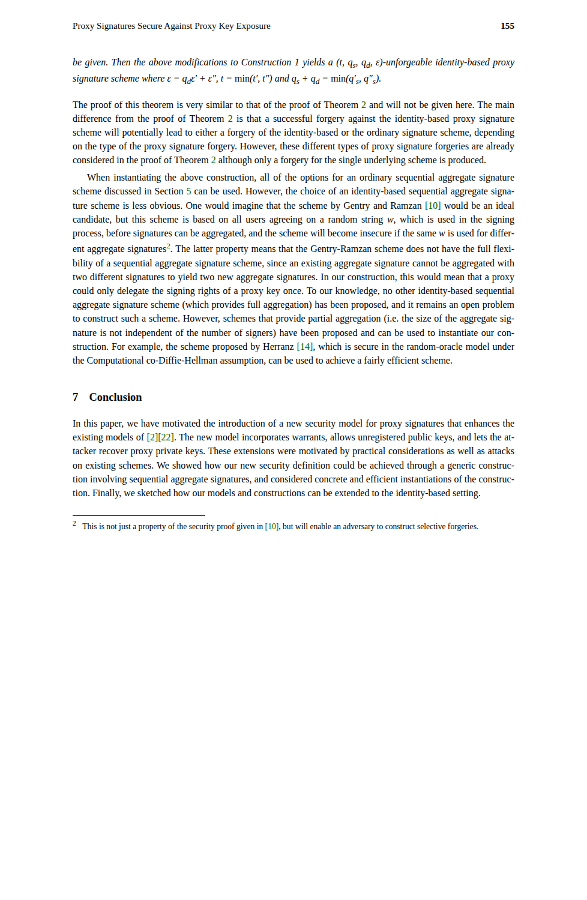Proxy Signatures Secure Against Proxy Key Exposure 155
be given. Then the above modifications to Construction 1 yields a (t, qs, qd, ε)-unforgeable identity-based proxy signature scheme where ε = qdε′ + ε″, t = min(t′, t″) and qs + qd = min(q′s, q″s).
The proof of this theorem is very similar to that of the proof of Theorem 2 and will not be given here. The main difference from the proof of Theorem 2 is that a successful forgery against the identity-based proxy signature scheme will potentially lead to either a forgery of the identity-based or the ordinary signature scheme, depending on the type of the proxy signature forgery. However, these different types of proxy signature forgeries are already considered in the proof of Theorem 2 although only a forgery for the single underlying scheme is produced.
When instantiating the above construction, all of the options for an ordinary sequential aggregate signature scheme discussed in Section 5 can be used. However, the choice of an identity-based sequential aggregate signature scheme is less obvious. One would imagine that the scheme by Gentry and Ramzan [10] would be an ideal candidate, but this scheme is based on all users agreeing on a random string w, which is used in the signing process, before signatures can be aggregated, and the scheme will become insecure if the same w is used for different aggregate signatures2. The latter property means that the Gentry-Ramzan scheme does not have the full flexibility of a sequential aggregate signature scheme, since an existing aggregate signature cannot be aggregated with two different signatures to yield two new aggregate signatures. In our construction, this would mean that a proxy could only delegate the signing rights of a proxy key once. To our knowledge, no other identity-based sequential aggregate signature scheme (which provides full aggregation) has been proposed, and it remains an open problem to construct such a scheme. However, schemes that provide partial aggregation (i.e. the size of the aggregate signature is not independent of the number of signers) have been proposed and can be used to instantiate our construction. For example, the scheme proposed by Herranz [14], which is secure in the random-oracle model under the Computational co-Diffie-Hellman assumption, can be used to achieve a fairly efficient scheme.
7 Conclusion
In this paper, we have motivated the introduction of a new security model for proxy signatures that enhances the existing models of [2][22]. The new model incorporates warrants, allows unregistered public keys, and lets the attacker recover proxy private keys. These extensions were motivated by practical considerations as well as attacks on existing schemes. We showed how our new security definition could be achieved through a generic construction involving sequential aggregate signatures, and considered concrete and efficient instantiations of the construction. Finally, we sketched how our models and constructions can be extended to the identity-based setting.
2 This is not just a property of the security proof given in [10], but will enable an adversary to construct selective forgeries.